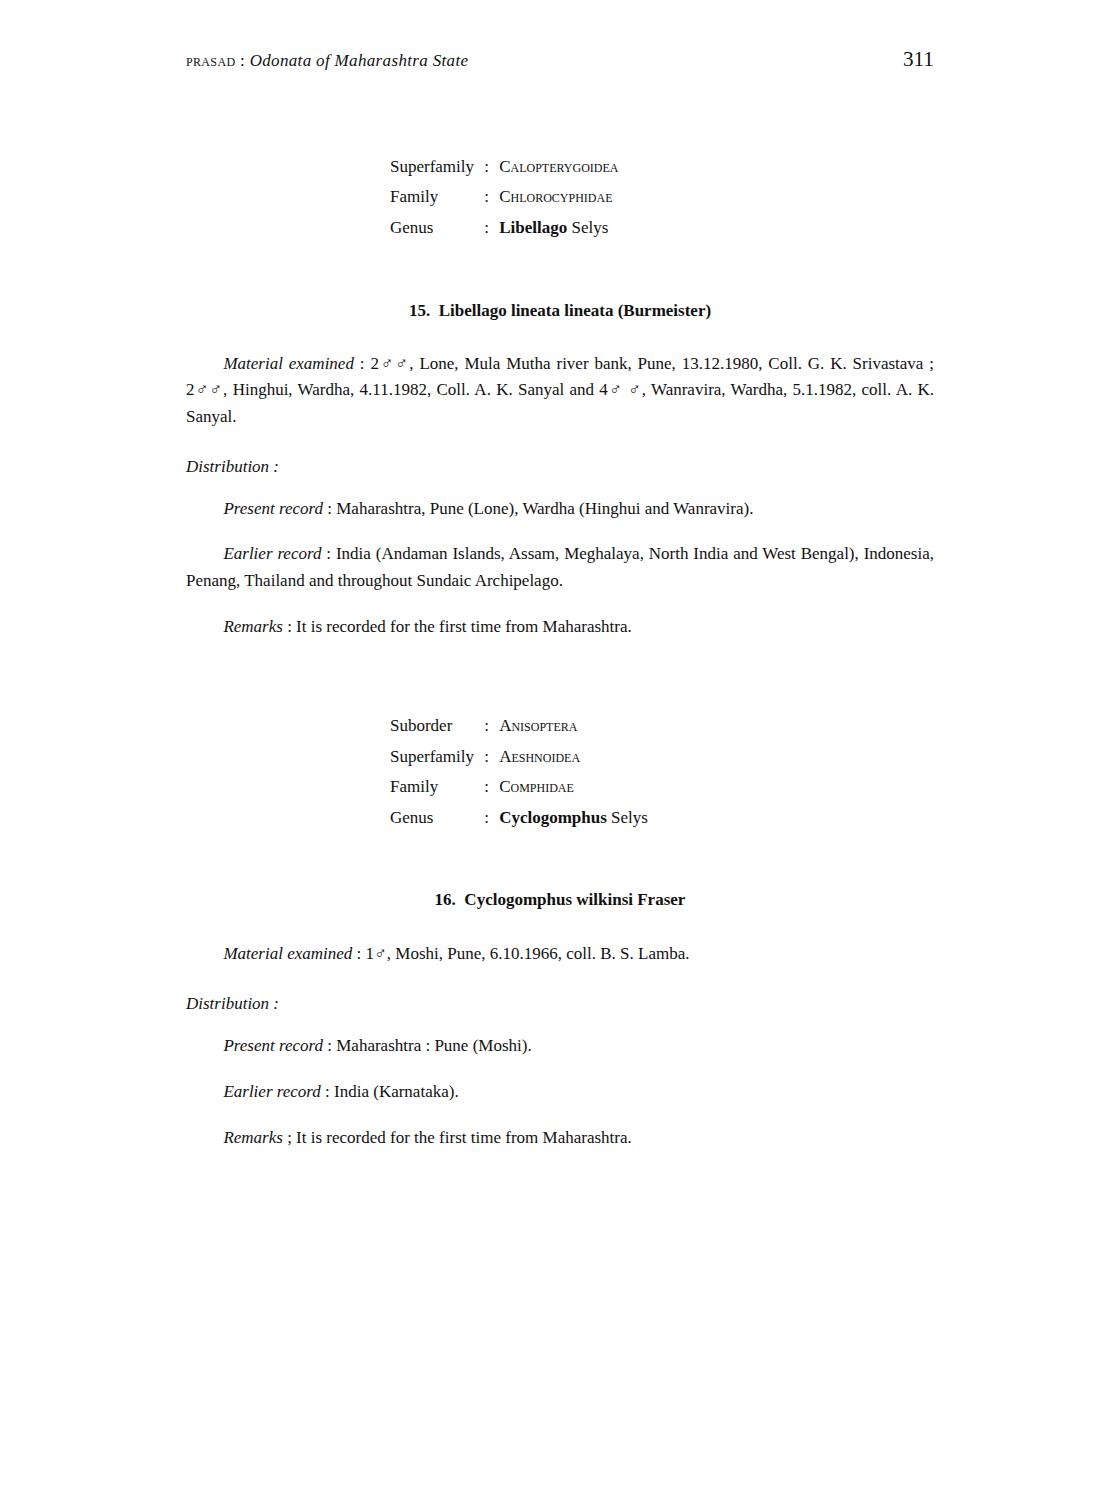Prasad : Odonata of Maharashtra State
311
| Superfamily | : | Calopterygoidea |
| Family | : | Chlorocyphidae |
| Genus | : | Libellago Selys |
15. Libellago lineata lineata (Burmeister)
Material examined : 2♂♂, Lone, Mula Mutha river bank, Pune, 13.12.1980, Coll. G. K. Srivastava ; 2♂♂, Hinghui, Wardha, 4.11.1982, Coll. A. K. Sanyal and 4♂ ♂, Wanravira, Wardha, 5.1.1982, coll. A. K. Sanyal.
Distribution :
Present record : Maharashtra, Pune (Lone), Wardha (Hinghui and Wanravira).
Earlier record : India (Andaman Islands, Assam, Meghalaya, North India and West Bengal), Indonesia, Penang, Thailand and throughout Sundaic Archipelago.
Remarks : It is recorded for the first time from Maharashtra.
| Suborder | : | Anisoptera |
| Superfamily | : | Aeshnoidea |
| Family | : | Comphidae |
| Genus | : | Cyclogomphus Selys |
16. Cyclogomphus wilkinsi Fraser
Material examined : 1♂, Moshi, Pune, 6.10.1966, coll. B. S. Lamba.
Distribution :
Present record : Maharashtra : Pune (Moshi).
Earlier record : India (Karnataka).
Remarks ; It is recorded for the first time from Maharashtra.